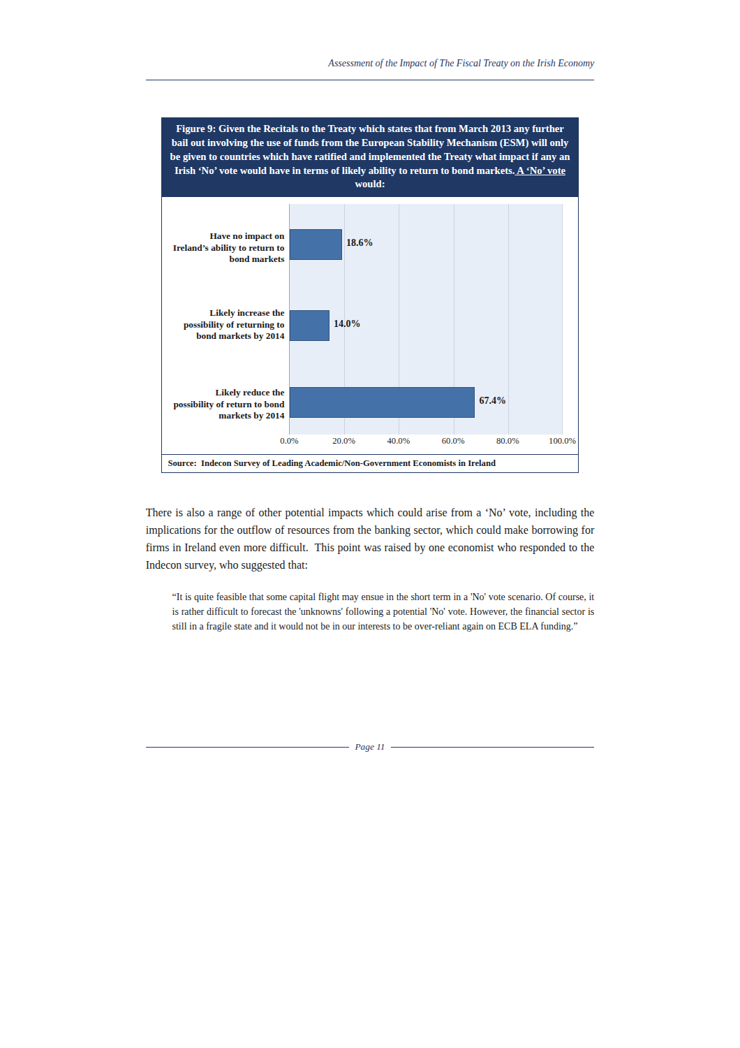Assessment of the Impact of The Fiscal Treaty on the Irish Economy
Figure 9: Given the Recitals to the Treaty which states that from March 2013 any further bail out involving the use of funds from the European Stability Mechanism (ESM) will only be given to countries which have ratified and implemented the Treaty what impact if any an Irish ‘No’ vote would have in terms of likely ability to return to bond markets. A ‘No’ vote would:
Have no impact on Ireland’s ability to return to bond markets
18.6%
Likely increase the possibility of returning to bond markets by 2014
14.0%
Likely reduce the possibility of return to bond markets by 2014
67.4%
0.0% 20.0% 40.0% 60.0% 80.0% 100.0%
Source: Indecon Survey of Leading Academic/Non-Government Economists in Ireland
There is also a range of other potential impacts which could arise from a ‘No’ vote, including the implications for the outflow of resources from the banking sector, which could make borrowing for firms in Ireland even more difficult. This point was raised by one economist who responded to the Indecon survey, who suggested that:
“It is quite feasible that some capital flight may ensue in the short term in a 'No' vote scenario. Of course, it is rather difficult to forecast the 'unknowns' following a potential 'No' vote. However, the financial sector is still in a fragile state and it would not be in our interests to be over-reliant again on ECB ELA funding.”
Page 11